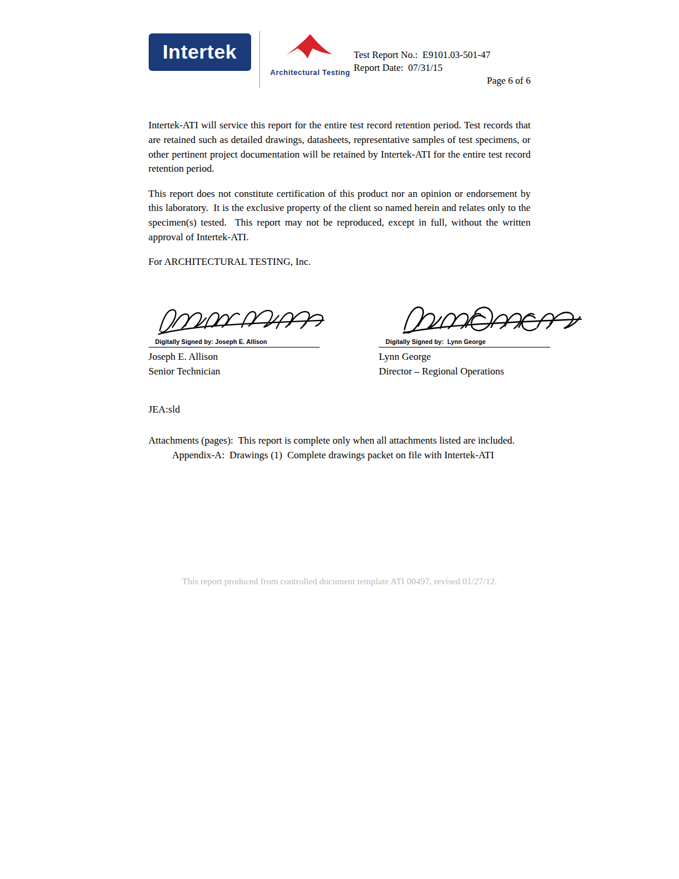Intertek
Architectural Testing
Test Report No.: E9101.03-501-47
Report Date: 07/31/15
Page 6 of 6
Intertek-ATI will service this report for the entire test record retention period. Test records that are retained such as detailed drawings, datasheets, representative samples of test specimens, or other pertinent project documentation will be retained by Intertek-ATI for the entire test record retention period.
This report does not constitute certification of this product nor an opinion or endorsement by this laboratory. It is the exclusive property of the client so named herein and relates only to the specimen(s) tested. This report may not be reproduced, except in full, without the written approval of Intertek-ATI.
For ARCHITECTURAL TESTING, Inc.
Digitally Signed by: Joseph E. Allison
Joseph E. Allison
Senior Technician
Digitally Signed by: Lynn George
Lynn George
Director – Regional Operations
JEA:sld
Attachments (pages): This report is complete only when all attachments listed are included. Appendix-A: Drawings (1) Complete drawings packet on file with Intertek-ATI
This report produced from controlled document template ATI 00497, revised 01/27/12.